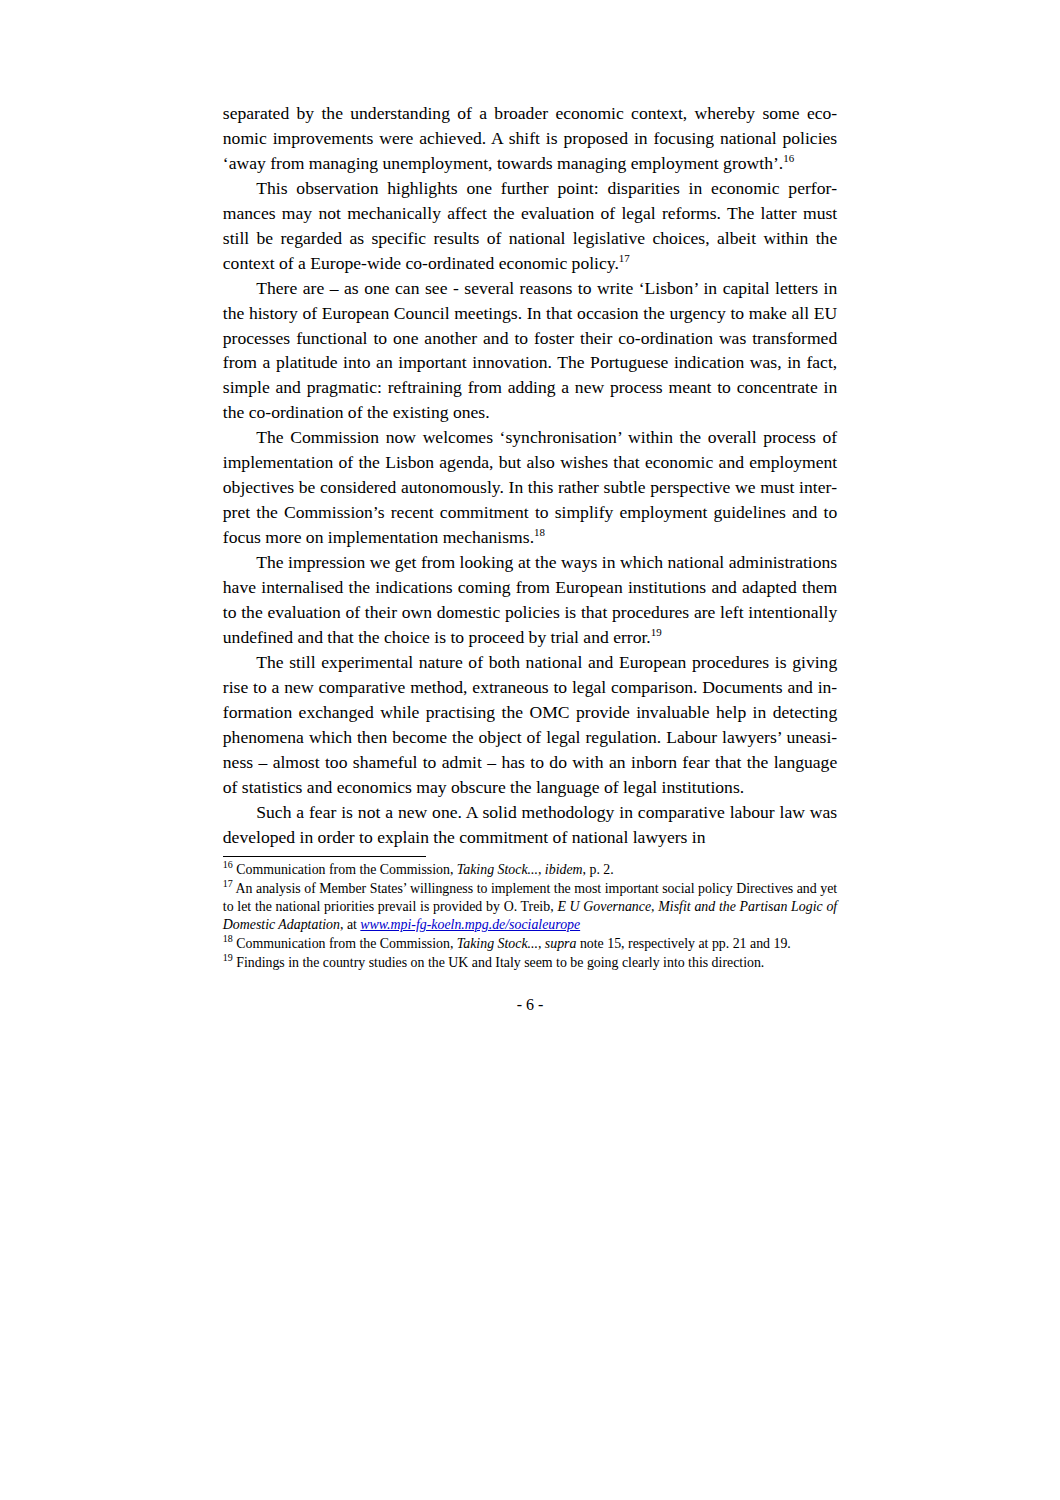separated by the understanding of a broader economic context, whereby some economic improvements were achieved. A shift is proposed in focusing national policies ‘away from managing unemployment, towards managing employment growth’.16
This observation highlights one further point: disparities in economic performances may not mechanically affect the evaluation of legal reforms. The latter must still be regarded as specific results of national legislative choices, albeit within the context of a Europe-wide co-ordinated economic policy.17
There are – as one can see - several reasons to write ‘Lisbon’ in capital letters in the history of European Council meetings. In that occasion the urgency to make all EU processes functional to one another and to foster their co-ordination was transformed from a platitude into an important innovation. The Portuguese indication was, in fact, simple and pragmatic: reftraining from adding a new process meant to concentrate in the co-ordination of the existing ones.
The Commission now welcomes ‘synchronisation’ within the overall process of implementation of the Lisbon agenda, but also wishes that economic and employment objectives be considered autonomously. In this rather subtle perspective we must interpret the Commission’s recent commitment to simplify employment guidelines and to focus more on implementation mechanisms.18
The impression we get from looking at the ways in which national administrations have internalised the indications coming from European institutions and adapted them to the evaluation of their own domestic policies is that procedures are left intentionally undefined and that the choice is to proceed by trial and error.19
The still experimental nature of both national and European procedures is giving rise to a new comparative method, extraneous to legal comparison. Documents and information exchanged while practising the OMC provide invaluable help in detecting phenomena which then become the object of legal regulation. Labour lawyers’ uneasiness – almost too shameful to admit – has to do with an inborn fear that the language of statistics and economics may obscure the language of legal institutions.
Such a fear is not a new one. A solid methodology in comparative labour law was developed in order to explain the commitment of national lawyers in
16 Communication from the Commission, Taking Stock..., ibidem, p. 2.
17 An analysis of Member States’ willingness to implement the most important social policy Directives and yet to let the national priorities prevail is provided by O. Treib, E U Governance, Misfit and the Partisan Logic of Domestic Adaptation, at www.mpi-fg-koeln.mpg.de/socialeurope
18 Communication from the Commission, Taking Stock..., supra note 15, respectively at pp. 21 and 19.
19 Findings in the country studies on the UK and Italy seem to be going clearly into this direction.
- 6 -